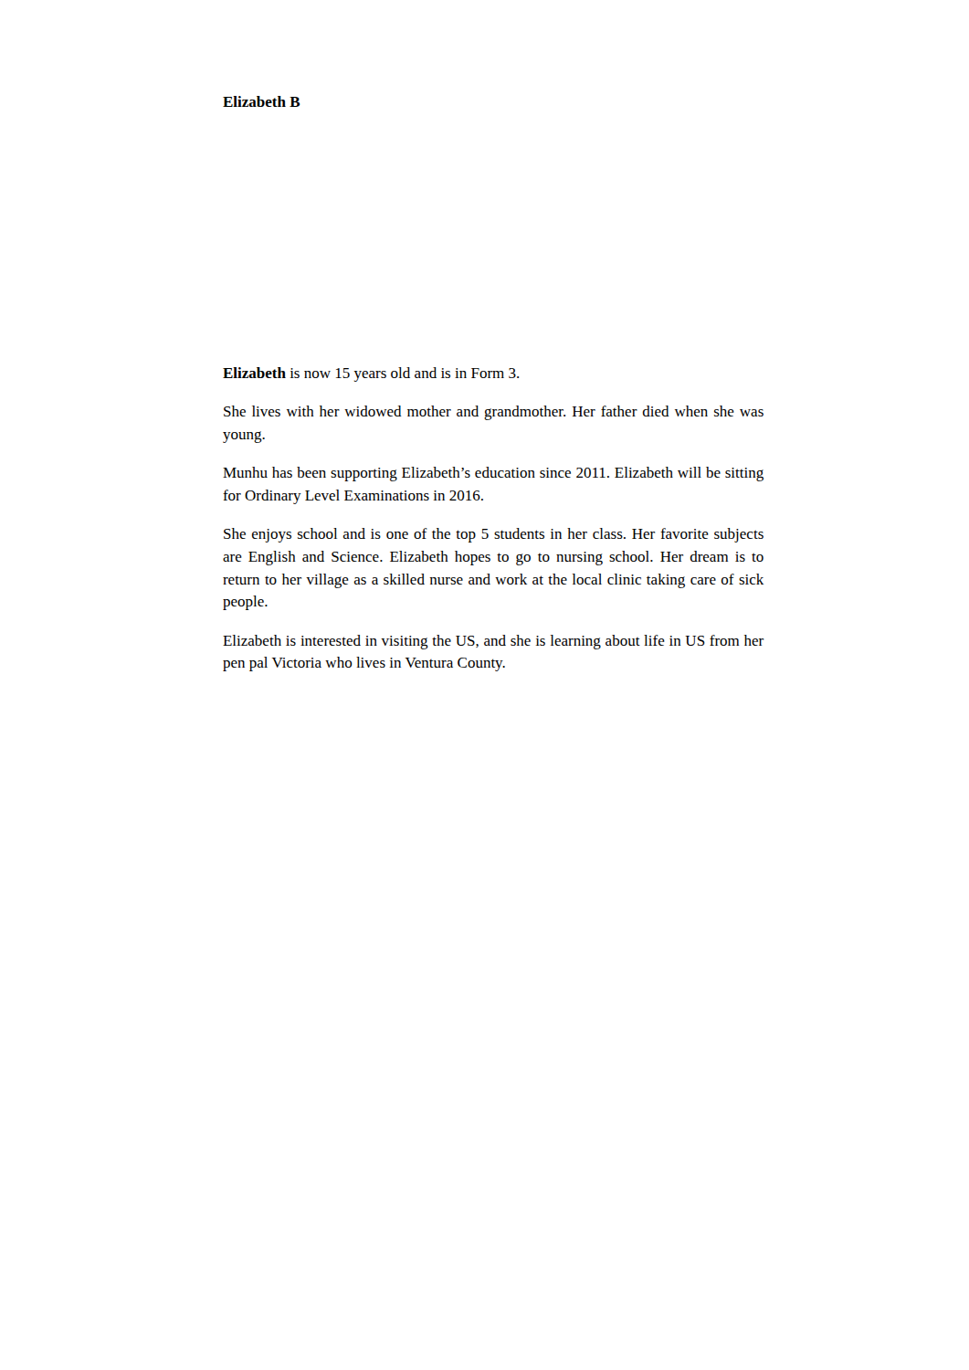Elizabeth B
Elizabeth is now 15 years old and is in Form 3.
She lives with her widowed mother and grandmother. Her father died when she was young.
Munhu has been supporting Elizabeth’s education since 2011. Elizabeth will be sitting for Ordinary Level Examinations in 2016.
She enjoys school and is one of the top 5 students in her class. Her favorite subjects are English and Science. Elizabeth hopes to go to nursing school. Her dream is to return to her village as a skilled nurse and work at the local clinic taking care of sick people.
Elizabeth is interested in visiting the US, and she is learning about life in US from her pen pal Victoria who lives in Ventura County.